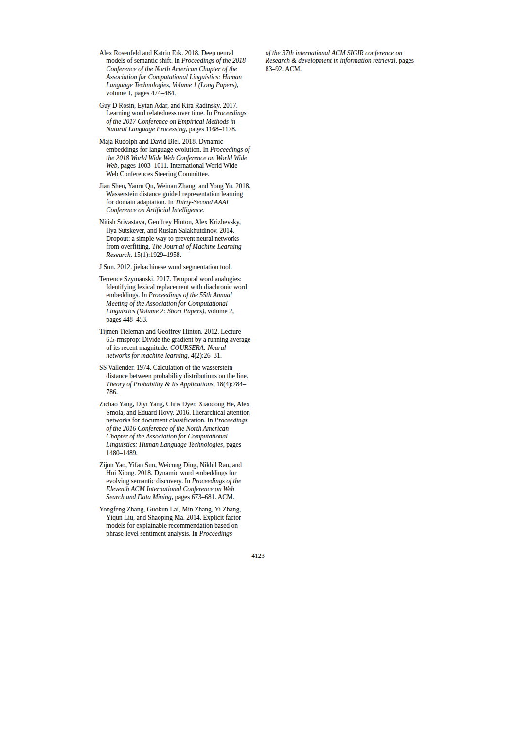Alex Rosenfeld and Katrin Erk. 2018. Deep neural models of semantic shift. In Proceedings of the 2018 Conference of the North American Chapter of the Association for Computational Linguistics: Human Language Technologies, Volume 1 (Long Papers), volume 1, pages 474–484.
Guy D Rosin, Eytan Adar, and Kira Radinsky. 2017. Learning word relatedness over time. In Proceedings of the 2017 Conference on Empirical Methods in Natural Language Processing, pages 1168–1178.
Maja Rudolph and David Blei. 2018. Dynamic embeddings for language evolution. In Proceedings of the 2018 World Wide Web Conference on World Wide Web, pages 1003–1011. International World Wide Web Conferences Steering Committee.
Jian Shen, Yanru Qu, Weinan Zhang, and Yong Yu. 2018. Wasserstein distance guided representation learning for domain adaptation. In Thirty-Second AAAI Conference on Artificial Intelligence.
Nitish Srivastava, Geoffrey Hinton, Alex Krizhevsky, Ilya Sutskever, and Ruslan Salakhutdinov. 2014. Dropout: a simple way to prevent neural networks from overfitting. The Journal of Machine Learning Research, 15(1):1929–1958.
J Sun. 2012. jiebachinese word segmentation tool.
Terrence Szymanski. 2017. Temporal word analogies: Identifying lexical replacement with diachronic word embeddings. In Proceedings of the 55th Annual Meeting of the Association for Computational Linguistics (Volume 2: Short Papers), volume 2, pages 448–453.
Tijmen Tieleman and Geoffrey Hinton. 2012. Lecture 6.5-rmsprop: Divide the gradient by a running average of its recent magnitude. COURSERA: Neural networks for machine learning, 4(2):26–31.
SS Vallender. 1974. Calculation of the wasserstein distance between probability distributions on the line. Theory of Probability & Its Applications, 18(4):784–786.
Zichao Yang, Diyi Yang, Chris Dyer, Xiaodong He, Alex Smola, and Eduard Hovy. 2016. Hierarchical attention networks for document classification. In Proceedings of the 2016 Conference of the North American Chapter of the Association for Computational Linguistics: Human Language Technologies, pages 1480–1489.
Zijun Yao, Yifan Sun, Weicong Ding, Nikhil Rao, and Hui Xiong. 2018. Dynamic word embeddings for evolving semantic discovery. In Proceedings of the Eleventh ACM International Conference on Web Search and Data Mining, pages 673–681. ACM.
Yongfeng Zhang, Guokun Lai, Min Zhang, Yi Zhang, Yiqun Liu, and Shaoping Ma. 2014. Explicit factor models for explainable recommendation based on phrase-level sentiment analysis. In Proceedings
of the 37th international ACM SIGIR conference on Research & development in information retrieval, pages 83–92. ACM.
4123